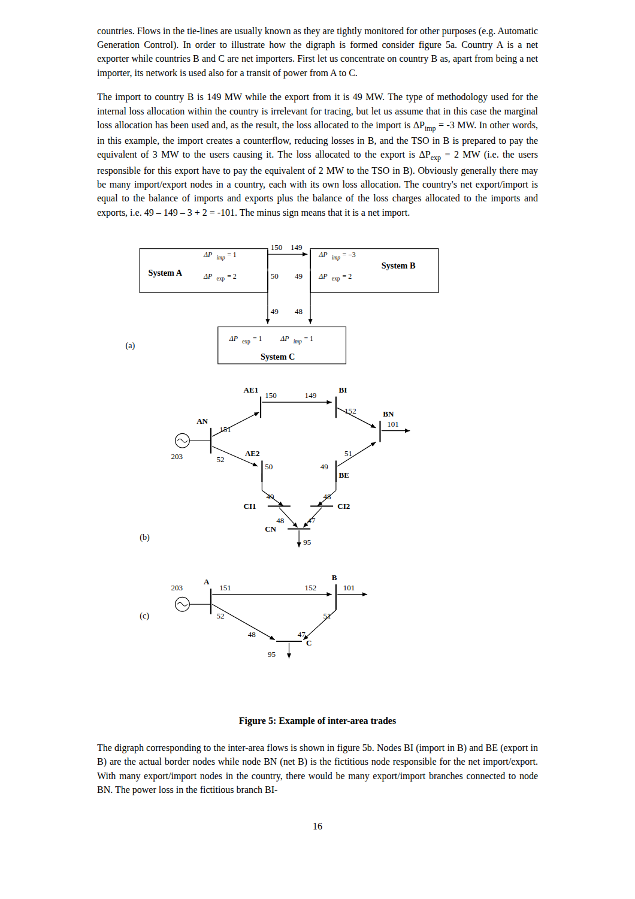countries. Flows in the tie-lines are usually known as they are tightly monitored for other purposes (e.g. Automatic Generation Control). In order to illustrate how the digraph is formed consider figure 5a. Country A is a net exporter while countries B and C are net importers. First let us concentrate on country B as, apart from being a net importer, its network is used also for a transit of power from A to C.
The import to country B is 149 MW while the export from it is 49 MW. The type of methodology used for the internal loss allocation within the country is irrelevant for tracing, but let us assume that in this case the marginal loss allocation has been used and, as the result, the loss allocated to the import is ΔPimp = -3 MW. In other words, in this example, the import creates a counterflow, reducing losses in B, and the TSO in B is prepared to pay the equivalent of 3 MW to the users causing it. The loss allocated to the export is ΔPexp = 2 MW (i.e. the users responsible for this export have to pay the equivalent of 2 MW to the TSO in B). Obviously generally there may be many import/export nodes in a country, each with its own loss allocation. The country's net export/import is equal to the balance of imports and exports plus the balance of the loss charges allocated to the imports and exports, i.e. 49 – 149 – 3 + 2 = -101. The minus sign means that it is a net import.
(a) System A ΔP imp = 1 ΔP exp = 2 System B ΔP imp = −3 ΔP exp = 2 System C ΔP exp = 1 ΔP imp = 1 150 149 50 49 49 48 (b) AE1 150 149 BI 152 BN 101 203 AN 151 52 AE2 50 49 BE 49 51 48 CI1 CI2 48 47 CN 95 (c) 203 A 151 152 B 101 52 48 51 47 C 95
Figure 5: Example of inter-area trades
The digraph corresponding to the inter-area flows is shown in figure 5b. Nodes BI (import in B) and BE (export in B) are the actual border nodes while node BN (net B) is the fictitious node responsible for the net import/export. With many export/import nodes in the country, there would be many export/import branches connected to node BN. The power loss in the fictitious branch BI-
16